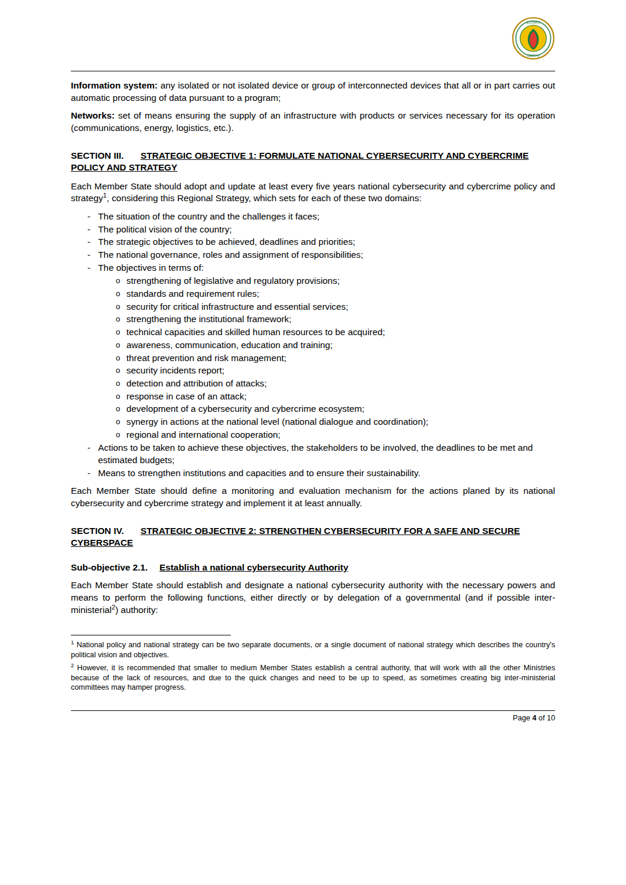ECOWAS CEDEAO
Information system: any isolated or not isolated device or group of interconnected devices that all or in part carries out automatic processing of data pursuant to a program;
Networks: set of means ensuring the supply of an infrastructure with products or services necessary for its operation (communications, energy, logistics, etc.).
SECTION III. STRATEGIC OBJECTIVE 1: FORMULATE NATIONAL CYBERSECURITY AND CYBERCRIME POLICY AND STRATEGY
Each Member State should adopt and update at least every five years national cybersecurity and cybercrime policy and strategy1, considering this Regional Strategy, which sets for each of these two domains:
The situation of the country and the challenges it faces;
The political vision of the country;
The strategic objectives to be achieved, deadlines and priorities;
The national governance, roles and assignment of responsibilities;
The objectives in terms of:
strengthening of legislative and regulatory provisions;
standards and requirement rules;
security for critical infrastructure and essential services;
strengthening the institutional framework;
technical capacities and skilled human resources to be acquired;
awareness, communication, education and training;
threat prevention and risk management;
security incidents report;
detection and attribution of attacks;
response in case of an attack;
development of a cybersecurity and cybercrime ecosystem;
synergy in actions at the national level (national dialogue and coordination);
regional and international cooperation;
Actions to be taken to achieve these objectives, the stakeholders to be involved, the deadlines to be met and estimated budgets;
Means to strengthen institutions and capacities and to ensure their sustainability.
Each Member State should define a monitoring and evaluation mechanism for the actions planed by its national cybersecurity and cybercrime strategy and implement it at least annually.
SECTION IV. STRATEGIC OBJECTIVE 2: STRENGTHEN CYBERSECURITY FOR A SAFE AND SECURE CYBERSPACE
Sub-objective 2.1. Establish a national cybersecurity Authority
Each Member State should establish and designate a national cybersecurity authority with the necessary powers and means to perform the following functions, either directly or by delegation of a governmental (and if possible inter-ministerial2) authority:
1 National policy and national strategy can be two separate documents, or a single document of national strategy which describes the country's political vision and objectives.
2 However, it is recommended that smaller to medium Member States establish a central authority, that will work with all the other Ministries because of the lack of resources, and due to the quick changes and need to be up to speed, as sometimes creating big inter-ministerial committees may hamper progress.
Page 4 of 10